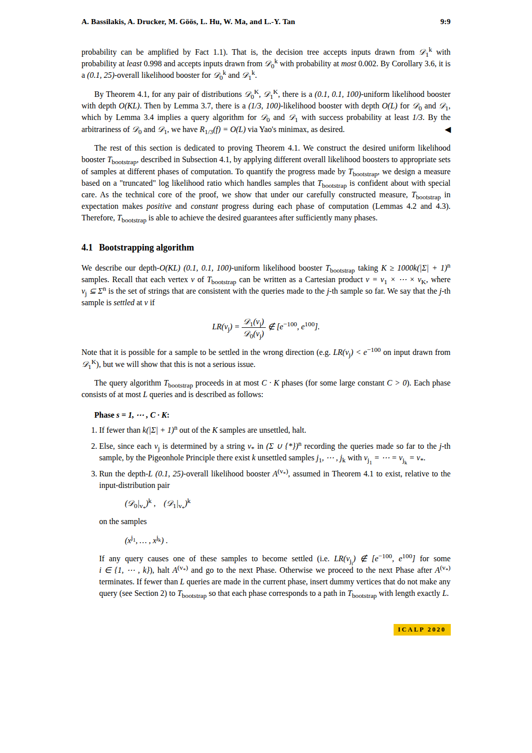A. Bassilakis, A. Drucker, M. Göös, L. Hu, W. Ma, and L.-Y. Tan 9:9
probability can be amplified by Fact 1.1). That is, the decision tree accepts inputs drawn from 𝒟1k with probability at least 0.998 and accepts inputs drawn from 𝒟0k with probability at most 0.002. By Corollary 3.6, it is a (0.1, 25)-overall likelihood booster for 𝒟0k and 𝒟1k.
By Theorem 4.1, for any pair of distributions 𝒟0K, 𝒟1K, there is a (0.1, 0.1, 100)-uniform likelihood booster with depth O(KL). Then by Lemma 3.7, there is a (1/3, 100)-likelihood booster with depth O(L) for 𝒟0 and 𝒟1, which by Lemma 3.4 implies a query algorithm for 𝒟0 and 𝒟1 with success probability at least 1/3. By the arbitrariness of 𝒟0 and 𝒟1, we have R1/3(f) = O(L) via Yao's minimax, as desired. ◀
The rest of this section is dedicated to proving Theorem 4.1. We construct the desired uniform likelihood booster Tbootstrap, described in Subsection 4.1, by applying different overall likelihood boosters to appropriate sets of samples at different phases of computation. To quantify the progress made by Tbootstrap, we design a measure based on a "truncated" log likelihood ratio which handles samples that Tbootstrap is confident about with special care. As the technical core of the proof, we show that under our carefully constructed measure, Tbootstrap in expectation makes positive and constant progress during each phase of computation (Lemmas 4.2 and 4.3). Therefore, Tbootstrap is able to achieve the desired guarantees after sufficiently many phases.
4.1 Bootstrapping algorithm
We describe our depth-O(KL) (0.1, 0.1, 100)-uniform likelihood booster Tbootstrap taking K ≥ 1000k(|Σ| + 1)n samples. Recall that each vertex v of Tbootstrap can be written as a Cartesian product v = v1 × ⋯ × vK, where vj ⊆ Σn is the set of strings that are consistent with the queries made to the j-th sample so far. We say that the j-th sample is settled at v if
LR(vj) = 𝒟1(vj) 𝒟0(vj) ∉ [e−100, e100].
Note that it is possible for a sample to be settled in the wrong direction (e.g. LR(vj) < e−100 on input drawn from 𝒟1K), but we will show that this is not a serious issue.
The query algorithm Tbootstrap proceeds in at most C · K phases (for some large constant C > 0). Each phase consists of at most L queries and is described as follows:
Phase s = 1, ⋯ , C · K:
If fewer than k(|Σ| + 1)n out of the K samples are unsettled, halt.
Else, since each vj is determined by a string v* in (Σ ∪ {*})n recording the queries made so far to the j-th sample, by the Pigeonhole Principle there exist k unsettled samples j1, ⋯ , jk with vj1 = ⋯ = vjk = v*.
Run the depth-L (0.1, 25)-overall likelihood booster A(v*), assumed in Theorem 4.1 to exist, relative to the input-distribution pair
(𝒟0|v*)k , (𝒟1|v*)k
on the samples
(xj1, … , xjk) .
If any query causes one of these samples to become settled (i.e. LR(vji) ∉ [e−100, e100] for some i ∈ {1, ⋯ , k}), halt A(v*) and go to the next Phase. Otherwise we proceed to the next Phase after A(v*) terminates. If fewer than L queries are made in the current phase, insert dummy vertices that do not make any query (see Section 2) to Tbootstrap so that each phase corresponds to a path in Tbootstrap with length exactly L.
ICALP 2020